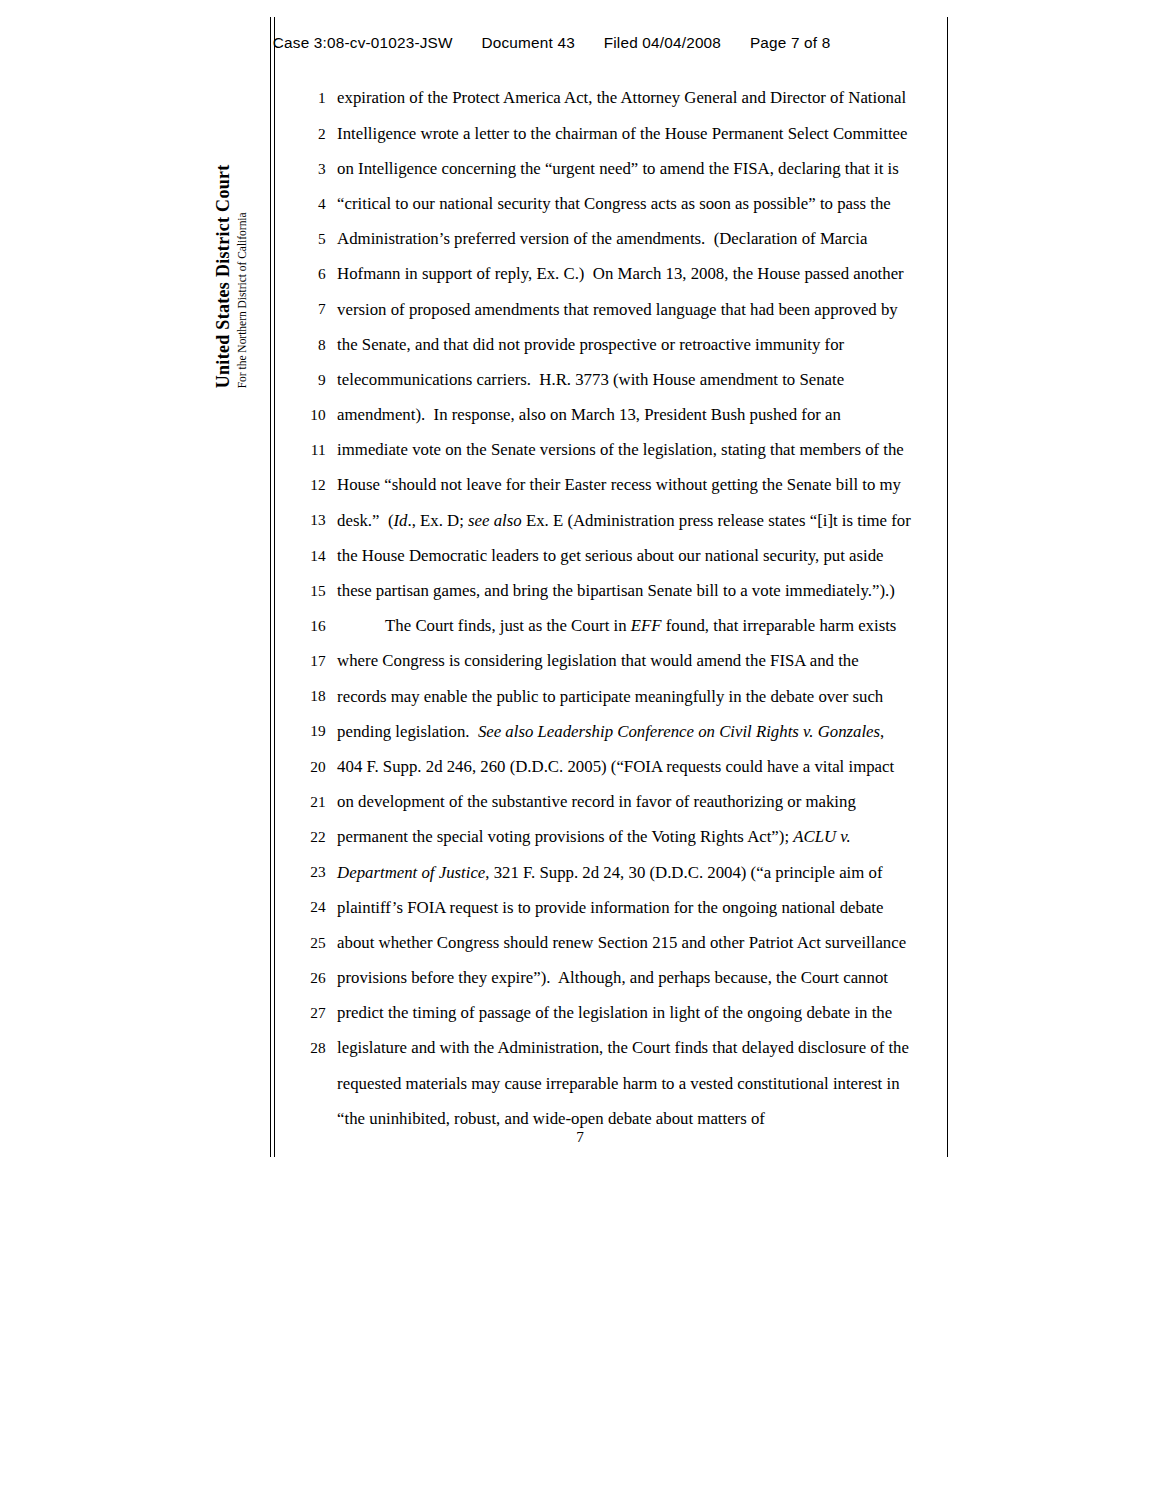Case 3:08-cv-01023-JSW Document 43 Filed 04/04/2008 Page 7 of 8
United States District Court
For the Northern District of California
1
2
3
4
5
6
7
8
9
10
11
12
13
14
15
16
17
18
19
20
21
22
23
24
25
26
27
28
expiration of the Protect America Act, the Attorney General and Director of National Intelligence wrote a letter to the chairman of the House Permanent Select Committee on Intelligence concerning the “urgent need” to amend the FISA, declaring that it is “critical to our national security that Congress acts as soon as possible” to pass the Administration’s preferred version of the amendments. (Declaration of Marcia Hofmann in support of reply, Ex. C.) On March 13, 2008, the House passed another version of proposed amendments that removed language that had been approved by the Senate, and that did not provide prospective or retroactive immunity for telecommunications carriers. H.R. 3773 (with House amendment to Senate amendment). In response, also on March 13, President Bush pushed for an immediate vote on the Senate versions of the legislation, stating that members of the House “should not leave for their Easter recess without getting the Senate bill to my desk.” (Id., Ex. D; see also Ex. E (Administration press release states “[i]t is time for the House Democratic leaders to get serious about our national security, put aside these partisan games, and bring the bipartisan Senate bill to a vote immediately.”).)
The Court finds, just as the Court in EFF found, that irreparable harm exists where Congress is considering legislation that would amend the FISA and the records may enable the public to participate meaningfully in the debate over such pending legislation. See also Leadership Conference on Civil Rights v. Gonzales, 404 F. Supp. 2d 246, 260 (D.D.C. 2005) (“FOIA requests could have a vital impact on development of the substantive record in favor of reauthorizing or making permanent the special voting provisions of the Voting Rights Act”); ACLU v. Department of Justice, 321 F. Supp. 2d 24, 30 (D.D.C. 2004) (“a principle aim of plaintiff’s FOIA request is to provide information for the ongoing national debate about whether Congress should renew Section 215 and other Patriot Act surveillance provisions before they expire”). Although, and perhaps because, the Court cannot predict the timing of passage of the legislation in light of the ongoing debate in the legislature and with the Administration, the Court finds that delayed disclosure of the requested materials may cause irreparable harm to a vested constitutional interest in “the uninhibited, robust, and wide-open debate about matters of
7